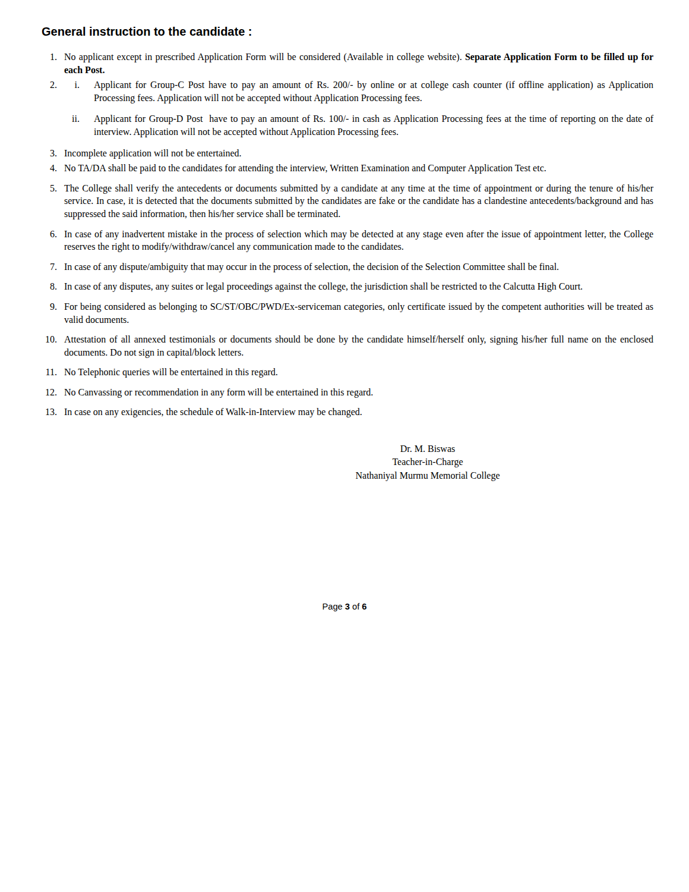General instruction to the candidate :
No applicant except in prescribed Application Form will be considered (Available in college website). Separate Application Form to be filled up for each Post.
Applicant for Group-C Post have to pay an amount of Rs. 200/- by online or at college cash counter (if offline application) as Application Processing fees. Application will not be accepted without Application Processing fees.
Applicant for Group-D Post have to pay an amount of Rs. 100/- in cash as Application Processing fees at the time of reporting on the date of interview. Application will not be accepted without Application Processing fees.
Incomplete application will not be entertained.
No TA/DA shall be paid to the candidates for attending the interview, Written Examination and Computer Application Test etc.
The College shall verify the antecedents or documents submitted by a candidate at any time at the time of appointment or during the tenure of his/her service. In case, it is detected that the documents submitted by the candidates are fake or the candidate has a clandestine antecedents/background and has suppressed the said information, then his/her service shall be terminated.
In case of any inadvertent mistake in the process of selection which may be detected at any stage even after the issue of appointment letter, the College reserves the right to modify/withdraw/cancel any communication made to the candidates.
In case of any dispute/ambiguity that may occur in the process of selection, the decision of the Selection Committee shall be final.
In case of any disputes, any suites or legal proceedings against the college, the jurisdiction shall be restricted to the Calcutta High Court.
For being considered as belonging to SC/ST/OBC/PWD/Ex-serviceman categories, only certificate issued by the competent authorities will be treated as valid documents.
Attestation of all annexed testimonials or documents should be done by the candidate himself/herself only, signing his/her full name on the enclosed documents. Do not sign in capital/block letters.
No Telephonic queries will be entertained in this regard.
No Canvassing or recommendation in any form will be entertained in this regard.
In case on any exigencies, the schedule of Walk-in-Interview may be changed.
Dr. M. Biswas
Teacher-in-Charge
Nathaniyal Murmu Memorial College
Page 3 of 6